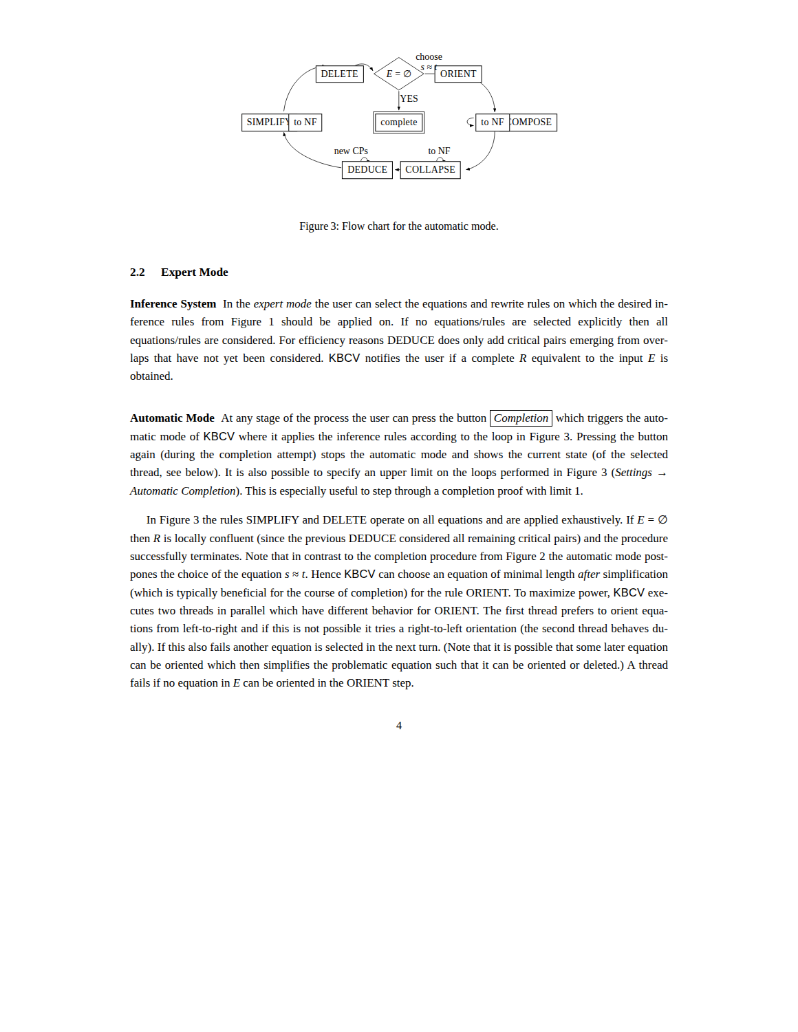DELETE
E = ∅
ORIENT
complete
SIMPLIFY
to NF
COMPOSE
to NF
DEDUCE
COLLAPSE
choose s ≈ t
YES
new CPs
to NF
Figure 3: Flow chart for the automatic mode.
2.2 Expert Mode
Inference System In the expert mode the user can select the equations and rewrite rules on which the desired inference rules from Figure 1 should be applied on. If no equations/rules are selected explicitly then all equations/rules are considered. For efficiency reasons DEDUCE does only add critical pairs emerging from overlaps that have not yet been considered. KBCV notifies the user if a complete R equivalent to the input E is obtained.
Automatic Mode At any stage of the process the user can press the button Completion which triggers the automatic mode of KBCV where it applies the inference rules according to the loop in Figure 3. Pressing the button again (during the completion attempt) stops the automatic mode and shows the current state (of the selected thread, see below). It is also possible to specify an upper limit on the loops performed in Figure 3 (Settings → Automatic Completion). This is especially useful to step through a completion proof with limit 1.
In Figure 3 the rules SIMPLIFY and DELETE operate on all equations and are applied exhaustively. If E = ∅ then R is locally confluent (since the previous DEDUCE considered all remaining critical pairs) and the procedure successfully terminates. Note that in contrast to the completion procedure from Figure 2 the automatic mode postpones the choice of the equation s ≈ t. Hence KBCV can choose an equation of minimal length after simplification (which is typically beneficial for the course of completion) for the rule ORIENT. To maximize power, KBCV executes two threads in parallel which have different behavior for ORIENT. The first thread prefers to orient equations from left-to-right and if this is not possible it tries a right-to-left orientation (the second thread behaves dually). If this also fails another equation is selected in the next turn. (Note that it is possible that some later equation can be oriented which then simplifies the problematic equation such that it can be oriented or deleted.) A thread fails if no equation in E can be oriented in the ORIENT step.
4